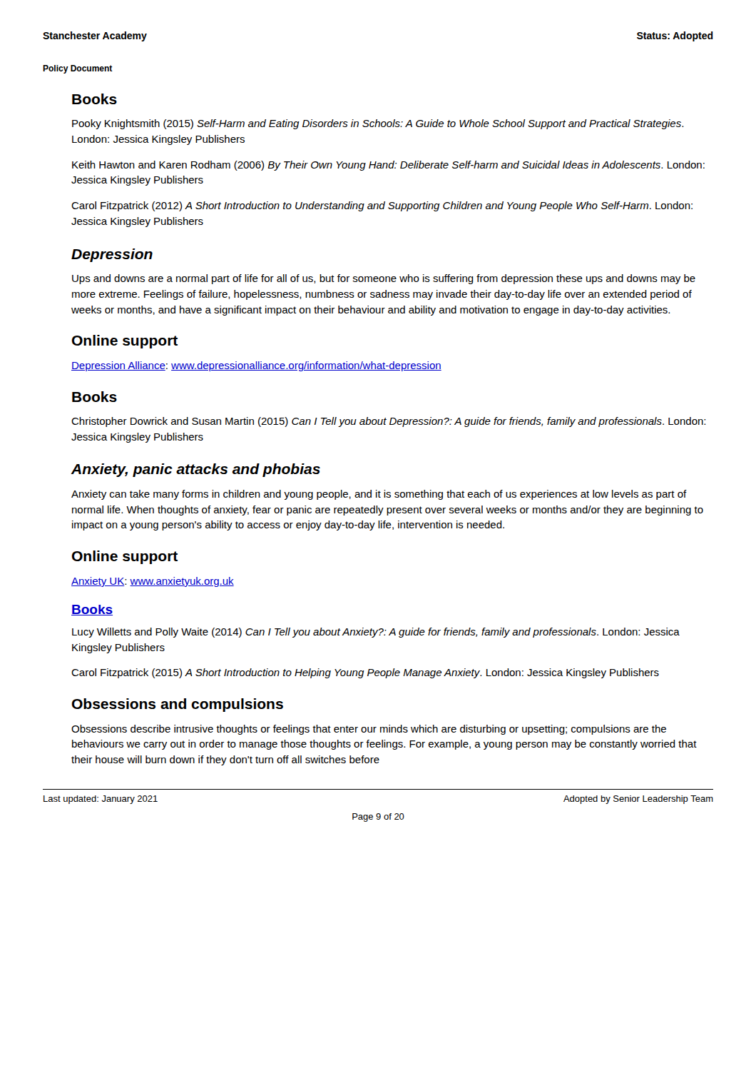Stanchester Academy Status: Adopted
Policy Document
Books
Pooky Knightsmith (2015) Self-Harm and Eating Disorders in Schools: A Guide to Whole School Support and Practical Strategies. London: Jessica Kingsley Publishers
Keith Hawton and Karen Rodham (2006) By Their Own Young Hand: Deliberate Self-harm and Suicidal Ideas in Adolescents. London: Jessica Kingsley Publishers
Carol Fitzpatrick (2012) A Short Introduction to Understanding and Supporting Children and Young People Who Self-Harm. London: Jessica Kingsley Publishers
Depression
Ups and downs are a normal part of life for all of us, but for someone who is suffering from depression these ups and downs may be more extreme. Feelings of failure, hopelessness, numbness or sadness may invade their day-to-day life over an extended period of weeks or months, and have a significant impact on their behaviour and ability and motivation to engage in day-to-day activities.
Online support
Depression Alliance: www.depressionalliance.org/information/what-depression
Books
Christopher Dowrick and Susan Martin (2015) Can I Tell you about Depression?: A guide for friends, family and professionals. London: Jessica Kingsley Publishers
Anxiety, panic attacks and phobias
Anxiety can take many forms in children and young people, and it is something that each of us experiences at low levels as part of normal life. When thoughts of anxiety, fear or panic are repeatedly present over several weeks or months and/or they are beginning to impact on a young person's ability to access or enjoy day-to-day life, intervention is needed.
Online support
Anxiety UK: www.anxietyuk.org.uk
Books
Lucy Willetts and Polly Waite (2014) Can I Tell you about Anxiety?: A guide for friends, family and professionals. London: Jessica Kingsley Publishers
Carol Fitzpatrick (2015) A Short Introduction to Helping Young People Manage Anxiety. London: Jessica Kingsley Publishers
Obsessions and compulsions
Obsessions describe intrusive thoughts or feelings that enter our minds which are disturbing or upsetting; compulsions are the behaviours we carry out in order to manage those thoughts or feelings. For example, a young person may be constantly worried that their house will burn down if they don't turn off all switches before
Last updated: January 2021 Adopted by Senior Leadership Team
Page 9 of 20